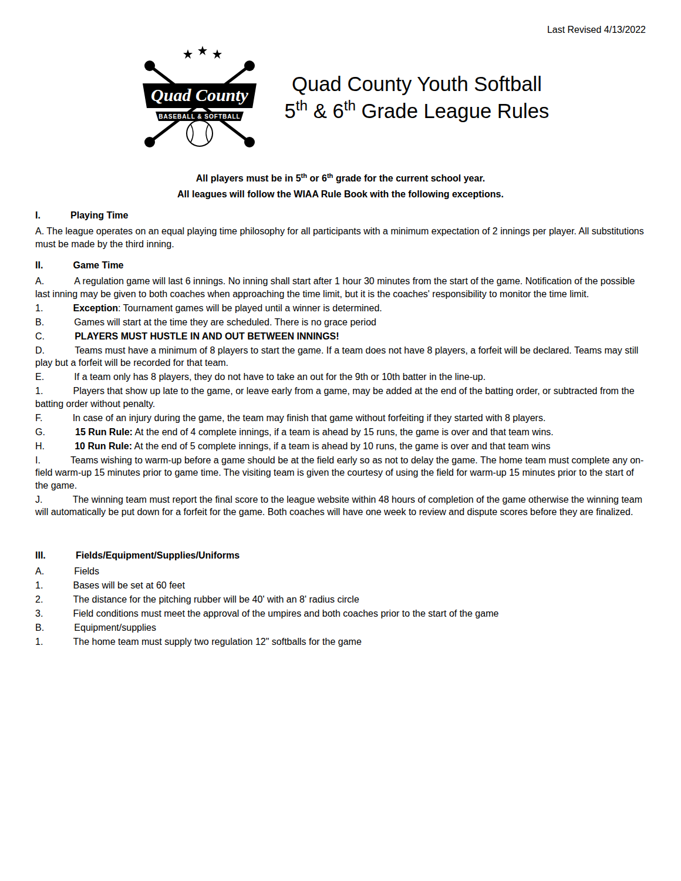Last Revised 4/13/2022
Quad County BASEBALL & SOFTBALL
Quad County Youth Softball
5th & 6th Grade League Rules
All players must be in 5th or 6th grade for the current school year.
All leagues will follow the WIAA Rule Book with the following exceptions.
I. Playing Time
A. The league operates on an equal playing time philosophy for all participants with a minimum expectation of 2 innings per player. All substitutions must be made by the third inning.
II. Game Time
A. A regulation game will last 6 innings. No inning shall start after 1 hour 30 minutes from the start of the game. Notification of the possible last inning may be given to both coaches when approaching the time limit, but it is the coaches' responsibility to monitor the time limit.
1. Exception: Tournament games will be played until a winner is determined.
B. Games will start at the time they are scheduled. There is no grace period
C. PLAYERS MUST HUSTLE IN AND OUT BETWEEN INNINGS!
D. Teams must have a minimum of 8 players to start the game. If a team does not have 8 players, a forfeit will be declared. Teams may still play but a forfeit will be recorded for that team.
E. If a team only has 8 players, they do not have to take an out for the 9th or 10th batter in the line-up.
1. Players that show up late to the game, or leave early from a game, may be added at the end of the batting order, or subtracted from the batting order without penalty.
F. In case of an injury during the game, the team may finish that game without forfeiting if they started with 8 players.
G. 15 Run Rule: At the end of 4 complete innings, if a team is ahead by 15 runs, the game is over and that team wins.
H. 10 Run Rule: At the end of 5 complete innings, if a team is ahead by 10 runs, the game is over and that team wins
I. Teams wishing to warm-up before a game should be at the field early so as not to delay the game. The home team must complete any on-field warm-up 15 minutes prior to game time. The visiting team is given the courtesy of using the field for warm-up 15 minutes prior to the start of the game.
J. The winning team must report the final score to the league website within 48 hours of completion of the game otherwise the winning team will automatically be put down for a forfeit for the game. Both coaches will have one week to review and dispute scores before they are finalized.
III. Fields/Equipment/Supplies/Uniforms
A. Fields
1. Bases will be set at 60 feet
2. The distance for the pitching rubber will be 40' with an 8' radius circle
3. Field conditions must meet the approval of the umpires and both coaches prior to the start of the game
B. Equipment/supplies
1. The home team must supply two regulation 12" softballs for the game